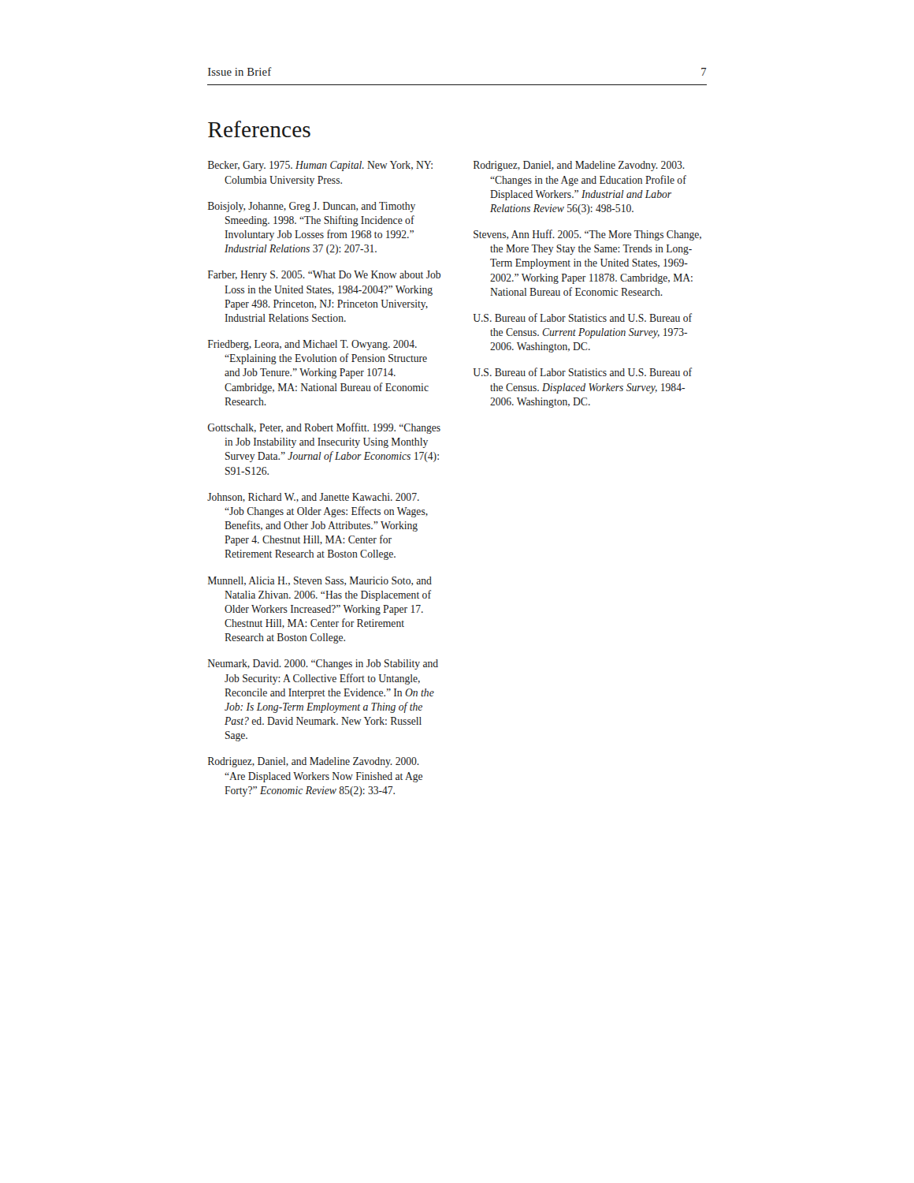Issue in Brief 7
References
Becker, Gary. 1975. Human Capital. New York, NY: Columbia University Press.
Boisjoly, Johanne, Greg J. Duncan, and Timothy Smeeding. 1998. “The Shifting Incidence of Involuntary Job Losses from 1968 to 1992.” Industrial Relations 37 (2): 207-31.
Farber, Henry S. 2005. “What Do We Know about Job Loss in the United States, 1984-2004?” Working Paper 498. Princeton, NJ: Princeton University, Industrial Relations Section.
Friedberg, Leora, and Michael T. Owyang. 2004. “Explaining the Evolution of Pension Structure and Job Tenure.” Working Paper 10714. Cambridge, MA: National Bureau of Economic Research.
Gottschalk, Peter, and Robert Moffitt. 1999. “Changes in Job Instability and Insecurity Using Monthly Survey Data.” Journal of Labor Economics 17(4): S91-S126.
Johnson, Richard W., and Janette Kawachi. 2007. “Job Changes at Older Ages: Effects on Wages, Benefits, and Other Job Attributes.” Working Paper 4. Chestnut Hill, MA: Center for Retirement Research at Boston College.
Munnell, Alicia H., Steven Sass, Mauricio Soto, and Natalia Zhivan. 2006. “Has the Displacement of Older Workers Increased?” Working Paper 17. Chestnut Hill, MA: Center for Retirement Research at Boston College.
Neumark, David. 2000. “Changes in Job Stability and Job Security: A Collective Effort to Untangle, Reconcile and Interpret the Evidence.” In On the Job: Is Long-Term Employment a Thing of the Past? ed. David Neumark. New York: Russell Sage.
Rodriguez, Daniel, and Madeline Zavodny. 2000. “Are Displaced Workers Now Finished at Age Forty?” Economic Review 85(2): 33-47.
Rodriguez, Daniel, and Madeline Zavodny. 2003. “Changes in the Age and Education Profile of Displaced Workers.” Industrial and Labor Relations Review 56(3): 498-510.
Stevens, Ann Huff. 2005. “The More Things Change, the More They Stay the Same: Trends in Long-Term Employment in the United States, 1969-2002.” Working Paper 11878. Cambridge, MA: National Bureau of Economic Research.
U.S. Bureau of Labor Statistics and U.S. Bureau of the Census. Current Population Survey, 1973-2006. Washington, DC.
U.S. Bureau of Labor Statistics and U.S. Bureau of the Census. Displaced Workers Survey, 1984-2006. Washington, DC.